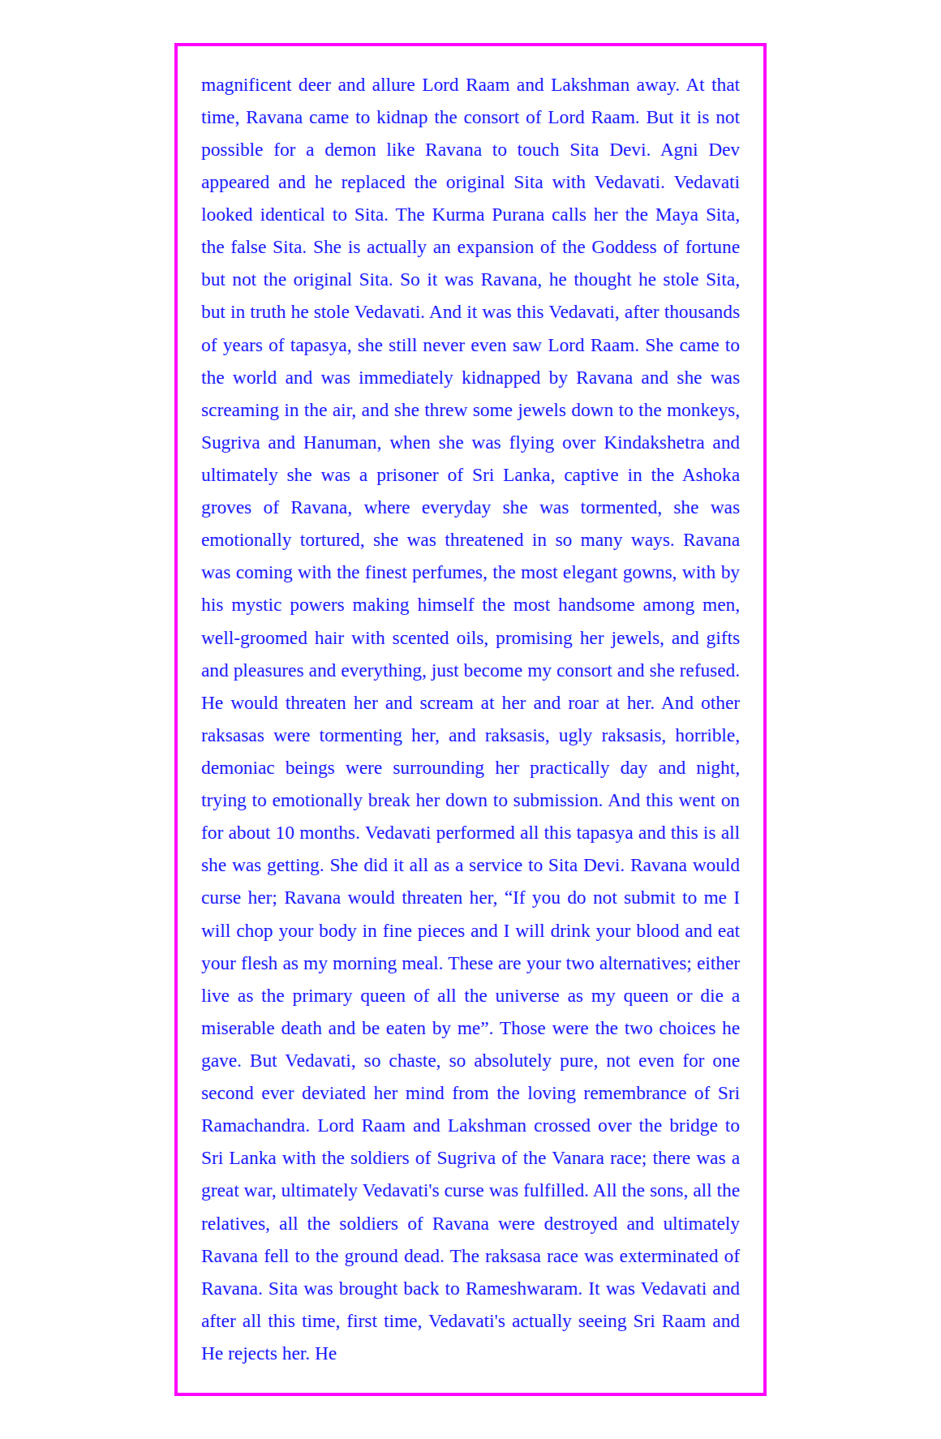magnificent deer and allure Lord Raam and Lakshman away. At that time, Ravana came to kidnap the consort of Lord Raam. But it is not possible for a demon like Ravana to touch Sita Devi. Agni Dev appeared and he replaced the original Sita with Vedavati. Vedavati looked identical to Sita. The Kurma Purana calls her the Maya Sita, the false Sita. She is actually an expansion of the Goddess of fortune but not the original Sita. So it was Ravana, he thought he stole Sita, but in truth he stole Vedavati. And it was this Vedavati, after thousands of years of tapasya, she still never even saw Lord Raam. She came to the world and was immediately kidnapped by Ravana and she was screaming in the air, and she threw some jewels down to the monkeys, Sugriva and Hanuman, when she was flying over Kindakshetra and ultimately she was a prisoner of Sri Lanka, captive in the Ashoka groves of Ravana, where everyday she was tormented, she was emotionally tortured, she was threatened in so many ways. Ravana was coming with the finest perfumes, the most elegant gowns, with by his mystic powers making himself the most handsome among men, well-groomed hair with scented oils, promising her jewels, and gifts and pleasures and everything, just become my consort and she refused. He would threaten her and scream at her and roar at her. And other raksasas were tormenting her, and raksasis, ugly raksasis, horrible, demoniac beings were surrounding her practically day and night, trying to emotionally break her down to submission. And this went on for about 10 months. Vedavati performed all this tapasya and this is all she was getting. She did it all as a service to Sita Devi. Ravana would curse her; Ravana would threaten her, “If you do not submit to me I will chop your body in fine pieces and I will drink your blood and eat your flesh as my morning meal. These are your two alternatives; either live as the primary queen of all the universe as my queen or die a miserable death and be eaten by me”. Those were the two choices he gave. But Vedavati, so chaste, so absolutely pure, not even for one second ever deviated her mind from the loving remembrance of Sri Ramachandra. Lord Raam and Lakshman crossed over the bridge to Sri Lanka with the soldiers of Sugriva of the Vanara race; there was a great war, ultimately Vedavati's curse was fulfilled. All the sons, all the relatives, all the soldiers of Ravana were destroyed and ultimately Ravana fell to the ground dead. The raksasa race was exterminated of Ravana. Sita was brought back to Rameshwaram. It was Vedavati and after all this time, first time, Vedavati's actually seeing Sri Raam and He rejects her. He